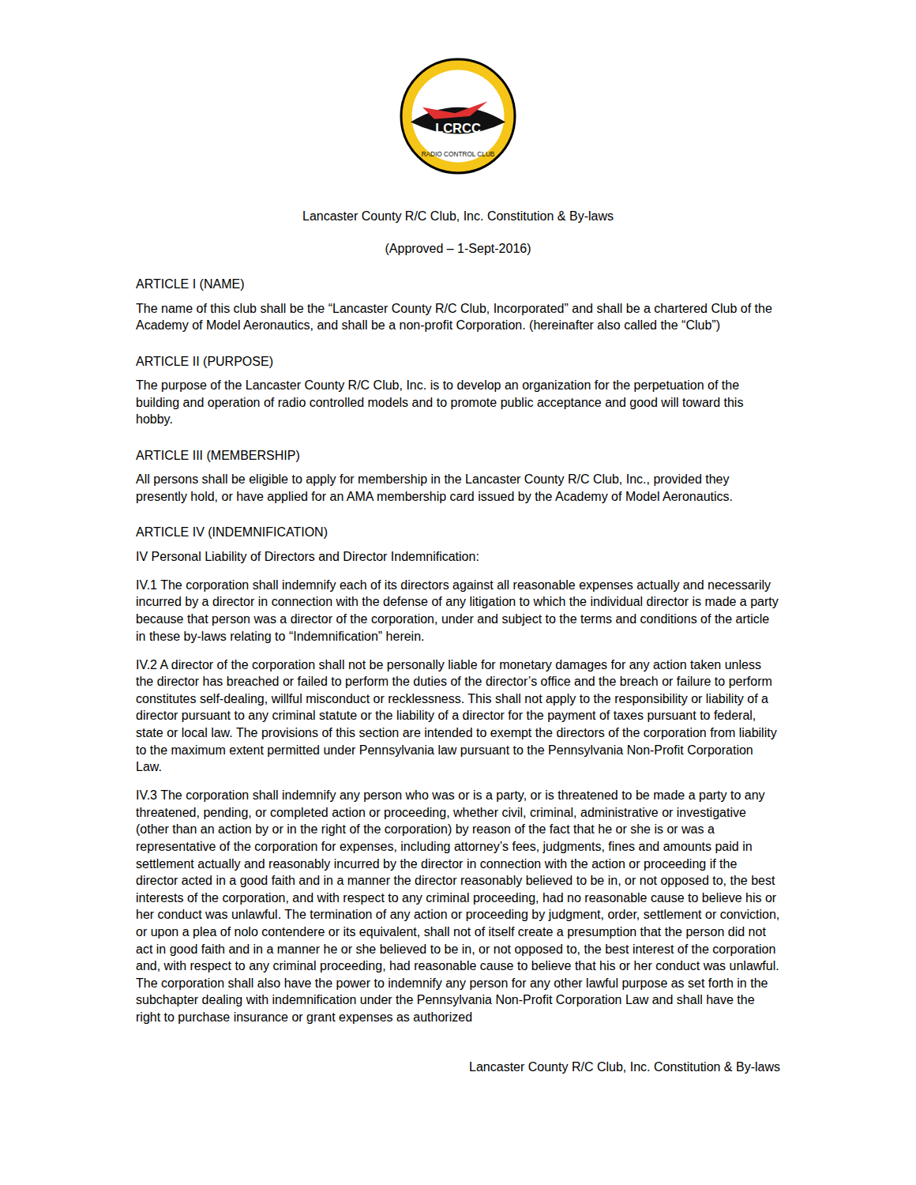Lancaster County R/C Club, Inc. Constitution & By-laws (Approved – 1-Sept-2016)
ARTICLE I (NAME)
The name of this club shall be the “Lancaster County R/C Club, Incorporated” and shall be a chartered Club of the Academy of Model Aeronautics, and shall be a non-profit Corporation. (hereinafter also called the “Club”)
ARTICLE II (PURPOSE)
The purpose of the Lancaster County R/C Club, Inc. is to develop an organization for the perpetuation of the building and operation of radio controlled models and to promote public acceptance and good will toward this hobby.
ARTICLE III (MEMBERSHIP)
All persons shall be eligible to apply for membership in the Lancaster County R/C Club, Inc., provided they presently hold, or have applied for an AMA membership card issued by the Academy of Model Aeronautics.
ARTICLE IV (INDEMNIFICATION)
IV Personal Liability of Directors and Director Indemnification:
IV.1 The corporation shall indemnify each of its directors against all reasonable expenses actually and necessarily incurred by a director in connection with the defense of any litigation to which the individual director is made a party because that person was a director of the corporation, under and subject to the terms and conditions of the article in these by-laws relating to “Indemnification” herein.
IV.2 A director of the corporation shall not be personally liable for monetary damages for any action taken unless the director has breached or failed to perform the duties of the director’s office and the breach or failure to perform constitutes self-dealing, willful misconduct or recklessness. This shall not apply to the responsibility or liability of a director pursuant to any criminal statute or the liability of a director for the payment of taxes pursuant to federal, state or local law. The provisions of this section are intended to exempt the directors of the corporation from liability to the maximum extent permitted under Pennsylvania law pursuant to the Pennsylvania Non-Profit Corporation Law.
IV.3 The corporation shall indemnify any person who was or is a party, or is threatened to be made a party to any threatened, pending, or completed action or proceeding, whether civil, criminal, administrative or investigative (other than an action by or in the right of the corporation) by reason of the fact that he or she is or was a representative of the corporation for expenses, including attorney’s fees, judgments, fines and amounts paid in settlement actually and reasonably incurred by the director in connection with the action or proceeding if the director acted in a good faith and in a manner the director reasonably believed to be in, or not opposed to, the best interests of the corporation, and with respect to any criminal proceeding, had no reasonable cause to believe his or her conduct was unlawful. The termination of any action or proceeding by judgment, order, settlement or conviction, or upon a plea of nolo contendere or its equivalent, shall not of itself create a presumption that the person did not act in good faith and in a manner he or she believed to be in, or not opposed to, the best interest of the corporation and, with respect to any criminal proceeding, had reasonable cause to believe that his or her conduct was unlawful. The corporation shall also have the power to indemnify any person for any other lawful purpose as set forth in the subchapter dealing with indemnification under the Pennsylvania Non-Profit Corporation Law and shall have the right to purchase insurance or grant expenses as authorized
Lancaster County R/C Club, Inc. Constitution & By-laws